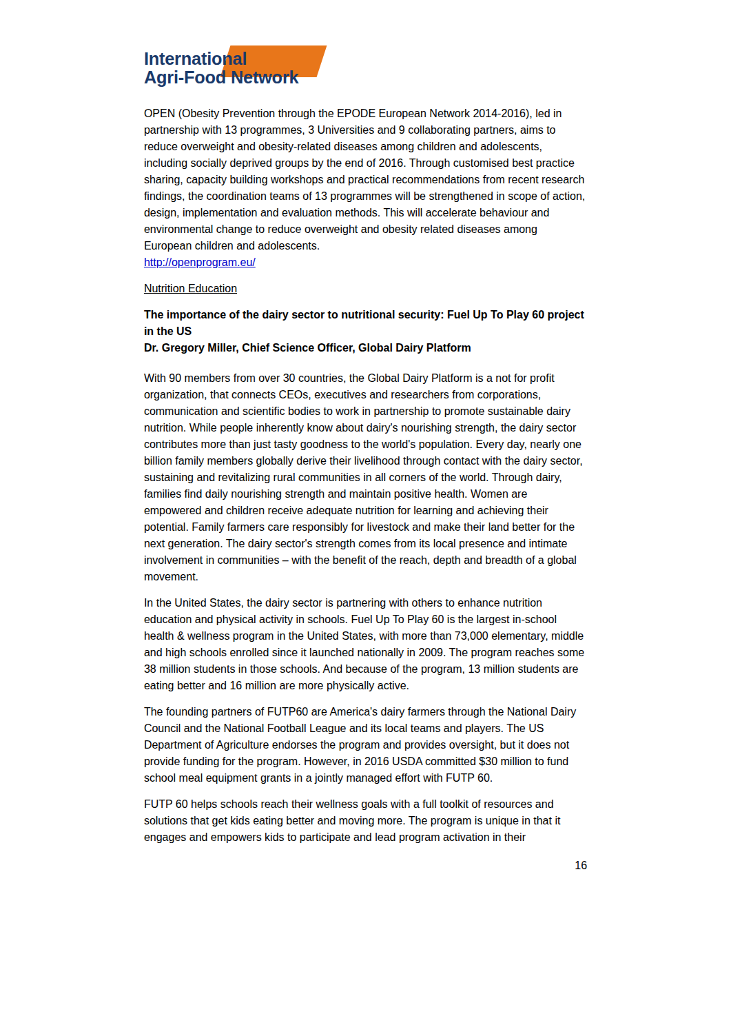International
Agri-Food Network
OPEN (Obesity Prevention through the EPODE European Network 2014-2016), led in partnership with 13 programmes, 3 Universities and 9 collaborating partners, aims to reduce overweight and obesity-related diseases among children and adolescents, including socially deprived groups by the end of 2016. Through customised best practice sharing, capacity building workshops and practical recommendations from recent research findings, the coordination teams of 13 programmes will be strengthened in scope of action, design, implementation and evaluation methods. This will accelerate behaviour and environmental change to reduce overweight and obesity related diseases among European children and adolescents.
http://openprogram.eu/
Nutrition Education
The importance of the dairy sector to nutritional security: Fuel Up To Play 60 project in the US
Dr. Gregory Miller, Chief Science Officer, Global Dairy Platform
With 90 members from over 30 countries, the Global Dairy Platform is a not for profit organization, that connects CEOs, executives and researchers from corporations, communication and scientific bodies to work in partnership to promote sustainable dairy nutrition. While people inherently know about dairy's nourishing strength, the dairy sector contributes more than just tasty goodness to the world's population. Every day, nearly one billion family members globally derive their livelihood through contact with the dairy sector, sustaining and revitalizing rural communities in all corners of the world. Through dairy, families find daily nourishing strength and maintain positive health. Women are empowered and children receive adequate nutrition for learning and achieving their potential. Family farmers care responsibly for livestock and make their land better for the next generation. The dairy sector's strength comes from its local presence and intimate involvement in communities – with the benefit of the reach, depth and breadth of a global movement.
In the United States, the dairy sector is partnering with others to enhance nutrition education and physical activity in schools. Fuel Up To Play 60 is the largest in-school health & wellness program in the United States, with more than 73,000 elementary, middle and high schools enrolled since it launched nationally in 2009. The program reaches some 38 million students in those schools. And because of the program, 13 million students are eating better and 16 million are more physically active.
The founding partners of FUTP60 are America's dairy farmers through the National Dairy Council and the National Football League and its local teams and players. The US Department of Agriculture endorses the program and provides oversight, but it does not provide funding for the program. However, in 2016 USDA committed $30 million to fund school meal equipment grants in a jointly managed effort with FUTP 60.
FUTP 60 helps schools reach their wellness goals with a full toolkit of resources and solutions that get kids eating better and moving more. The program is unique in that it engages and empowers kids to participate and lead program activation in their
16